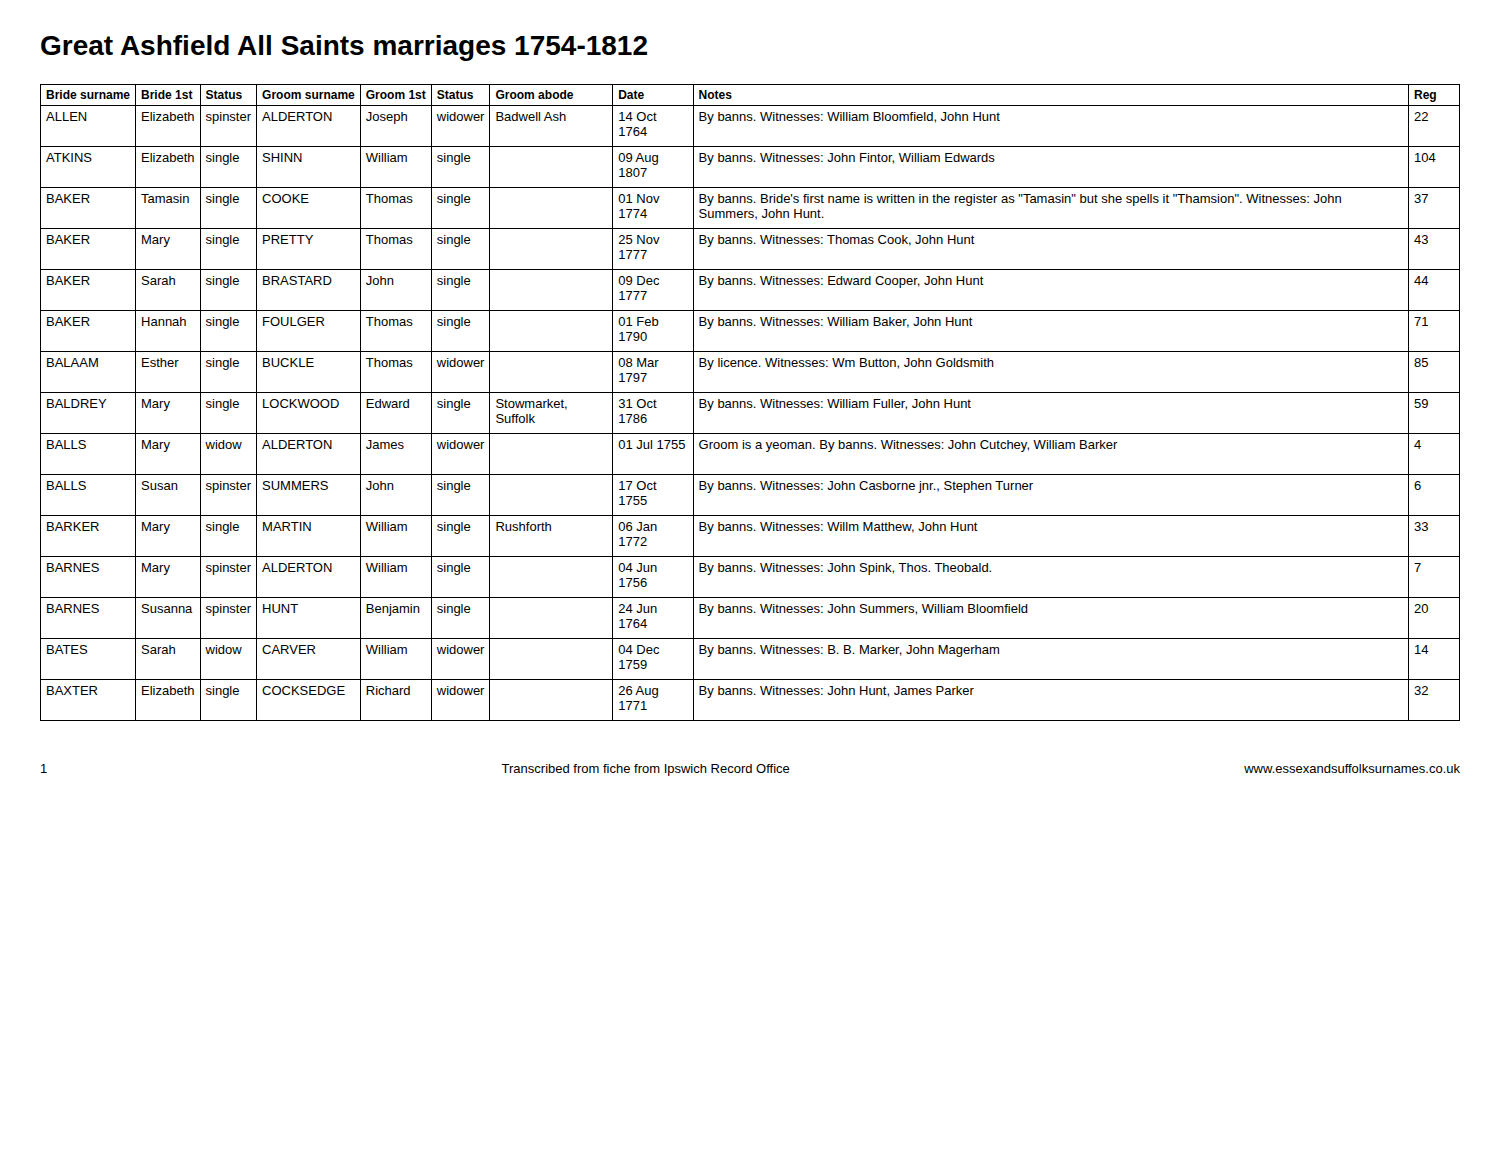Great Ashfield All Saints marriages 1754-1812
| Bride surname | Bride 1st | Status | Groom surname | Groom 1st | Status | Groom abode | Date | Notes | Reg |
| --- | --- | --- | --- | --- | --- | --- | --- | --- | --- |
| ALLEN | Elizabeth | spinster | ALDERTON | Joseph | widower | Badwell Ash | 14 Oct 1764 | By banns. Witnesses: William Bloomfield, John Hunt | 22 |
| ATKINS | Elizabeth | single | SHINN | William | single | | 09 Aug 1807 | By banns. Witnesses: John Fintor, William Edwards | 104 |
| BAKER | Tamasin | single | COOKE | Thomas | single | | 01 Nov 1774 | By banns. Bride's first name is written in the register as "Tamasin" but she spells it "Thamsion". Witnesses: John Summers, John Hunt. | 37 |
| BAKER | Mary | single | PRETTY | Thomas | single | | 25 Nov 1777 | By banns. Witnesses: Thomas Cook, John Hunt | 43 |
| BAKER | Sarah | single | BRASTARD | John | single | | 09 Dec 1777 | By banns. Witnesses: Edward Cooper, John Hunt | 44 |
| BAKER | Hannah | single | FOULGER | Thomas | single | | 01 Feb 1790 | By banns. Witnesses: William Baker, John Hunt | 71 |
| BALAAM | Esther | single | BUCKLE | Thomas | widower | | 08 Mar 1797 | By licence. Witnesses: Wm Button, John Goldsmith | 85 |
| BALDREY | Mary | single | LOCKWOOD | Edward | single | Stowmarket, Suffolk | 31 Oct 1786 | By banns. Witnesses: William Fuller, John Hunt | 59 |
| BALLS | Mary | widow | ALDERTON | James | widower | | 01 Jul 1755 | Groom is a yeoman. By banns. Witnesses: John Cutchey, William Barker | 4 |
| BALLS | Susan | spinster | SUMMERS | John | single | | 17 Oct 1755 | By banns. Witnesses: John Casborne jnr., Stephen Turner | 6 |
| BARKER | Mary | single | MARTIN | William | single | Rushforth | 06 Jan 1772 | By banns. Witnesses: Willm Matthew, John Hunt | 33 |
| BARNES | Mary | spinster | ALDERTON | William | single | | 04 Jun 1756 | By banns. Witnesses: John Spink, Thos. Theobald. | 7 |
| BARNES | Susanna | spinster | HUNT | Benjamin | single | | 24 Jun 1764 | By banns. Witnesses: John Summers, William Bloomfield | 20 |
| BATES | Sarah | widow | CARVER | William | widower | | 04 Dec 1759 | By banns. Witnesses: B. B. Marker, John Magerham | 14 |
| BAXTER | Elizabeth | single | COCKSEDGE | Richard | widower | | 26 Aug 1771 | By banns. Witnesses: John Hunt, James Parker | 32 |
1
Transcribed from fiche from Ipswich Record Office
www.essexandsuffolksurnames.co.uk